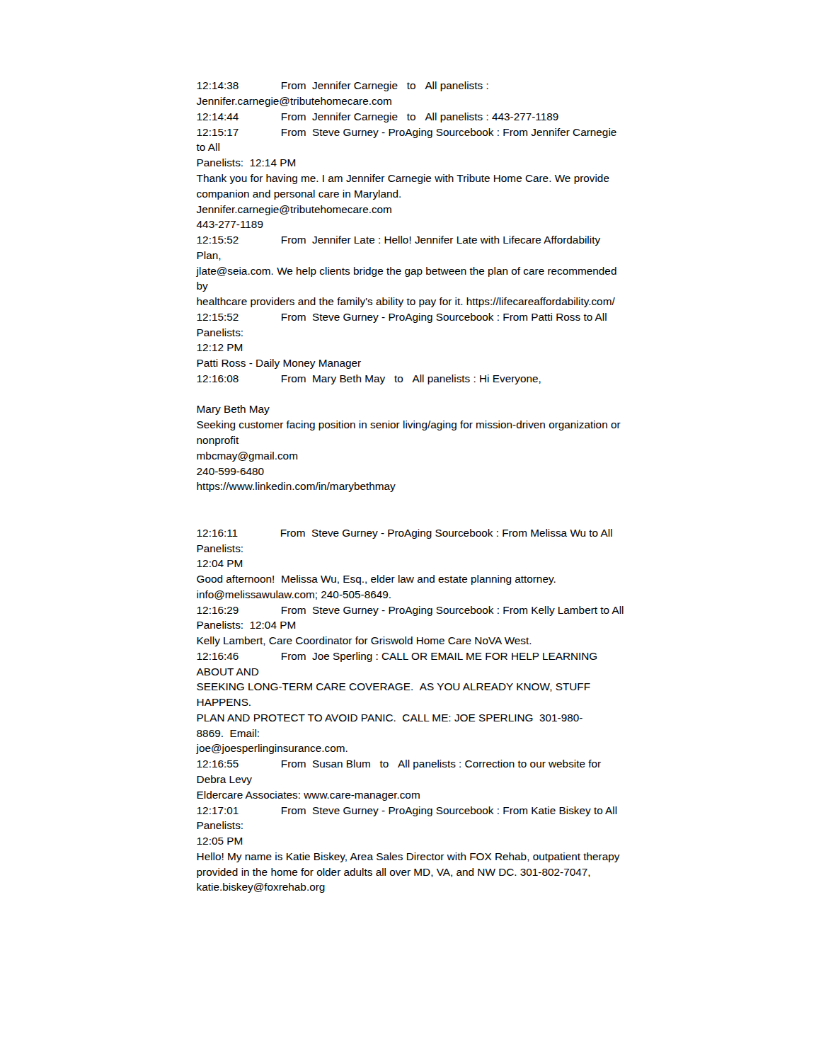12:14:38 From Jennifer Carnegie to All panelists :
Jennifer.carnegie@tributehomecare.com
12:14:44 From Jennifer Carnegie to All panelists : 443-277-1189
12:15:17 From Steve Gurney - ProAging Sourcebook : From Jennifer Carnegie to All
Panelists: 12:14 PM
Thank you for having me. I am Jennifer Carnegie with Tribute Home Care. We provide
companion and personal care in Maryland.
Jennifer.carnegie@tributehomecare.com
443-277-1189
12:15:52 From Jennifer Late : Hello! Jennifer Late with Lifecare Affordability Plan,
jlate@seia.com. We help clients bridge the gap between the plan of care recommended by
healthcare providers and the family's ability to pay for it. https://lifecareaffordability.com/
12:15:52 From Steve Gurney - ProAging Sourcebook : From Patti Ross to All Panelists:
12:12 PM
Patti Ross - Daily Money Manager
12:16:08 From Mary Beth May to All panelists : Hi Everyone,
Mary Beth May
Seeking customer facing position in senior living/aging for mission-driven organization or
nonprofit
mbcmay@gmail.com
240-599-6480
https://www.linkedin.com/in/marybethmay
12:16:11 From Steve Gurney - ProAging Sourcebook : From Melissa Wu to All Panelists:
12:04 PM
Good afternoon! Melissa Wu, Esq., elder law and estate planning attorney.
info@melissawulaw.com; 240-505-8649.
12:16:29 From Steve Gurney - ProAging Sourcebook : From Kelly Lambert to All
Panelists: 12:04 PM
Kelly Lambert, Care Coordinator for Griswold Home Care NoVA West.
12:16:46 From Joe Sperling : CALL OR EMAIL ME FOR HELP LEARNING ABOUT AND
SEEKING LONG-TERM CARE COVERAGE. AS YOU ALREADY KNOW, STUFF HAPPENS.
PLAN AND PROTECT TO AVOID PANIC. CALL ME: JOE SPERLING 301-980-8869. Email:
joe@joesperlinginsurance.com.
12:16:55 From Susan Blum to All panelists : Correction to our website for Debra Levy
Eldercare Associates: www.care-manager.com
12:17:01 From Steve Gurney - ProAging Sourcebook : From Katie Biskey to All Panelists:
12:05 PM
Hello! My name is Katie Biskey, Area Sales Director with FOX Rehab, outpatient therapy
provided in the home for older adults all over MD, VA, and NW DC. 301-802-7047,
katie.biskey@foxrehab.org